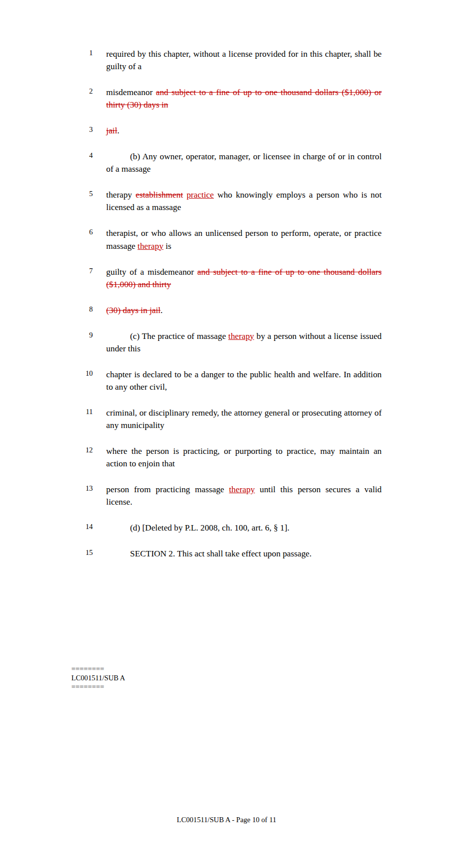1
required by this chapter, without a license provided for in this chapter, shall be guilty of a
2
misdemeanor and subject to a fine of up to one thousand dollars ($1,000) or thirty (30) days in
3
jail.
4
(b) Any owner, operator, manager, or licensee in charge of or in control of a massage
5
therapy establishment practice who knowingly employs a person who is not licensed as a massage
6
therapist, or who allows an unlicensed person to perform, operate, or practice massage therapy is
7
guilty of a misdemeanor and subject to a fine of up to one thousand dollars ($1,000) and thirty
8
(30) days in jail.
9
(c) The practice of massage therapy by a person without a license issued under this
10
chapter is declared to be a danger to the public health and welfare. In addition to any other civil,
11
criminal, or disciplinary remedy, the attorney general or prosecuting attorney of any municipality
12
where the person is practicing, or purporting to practice, may maintain an action to enjoin that
13
person from practicing massage therapy until this person secures a valid license.
14
(d) [Deleted by P.L. 2008, ch. 100, art. 6, § 1].
15
SECTION 2. This act shall take effect upon passage.
========
LC001511/SUB A
========
LC001511/SUB A - Page 10 of 11